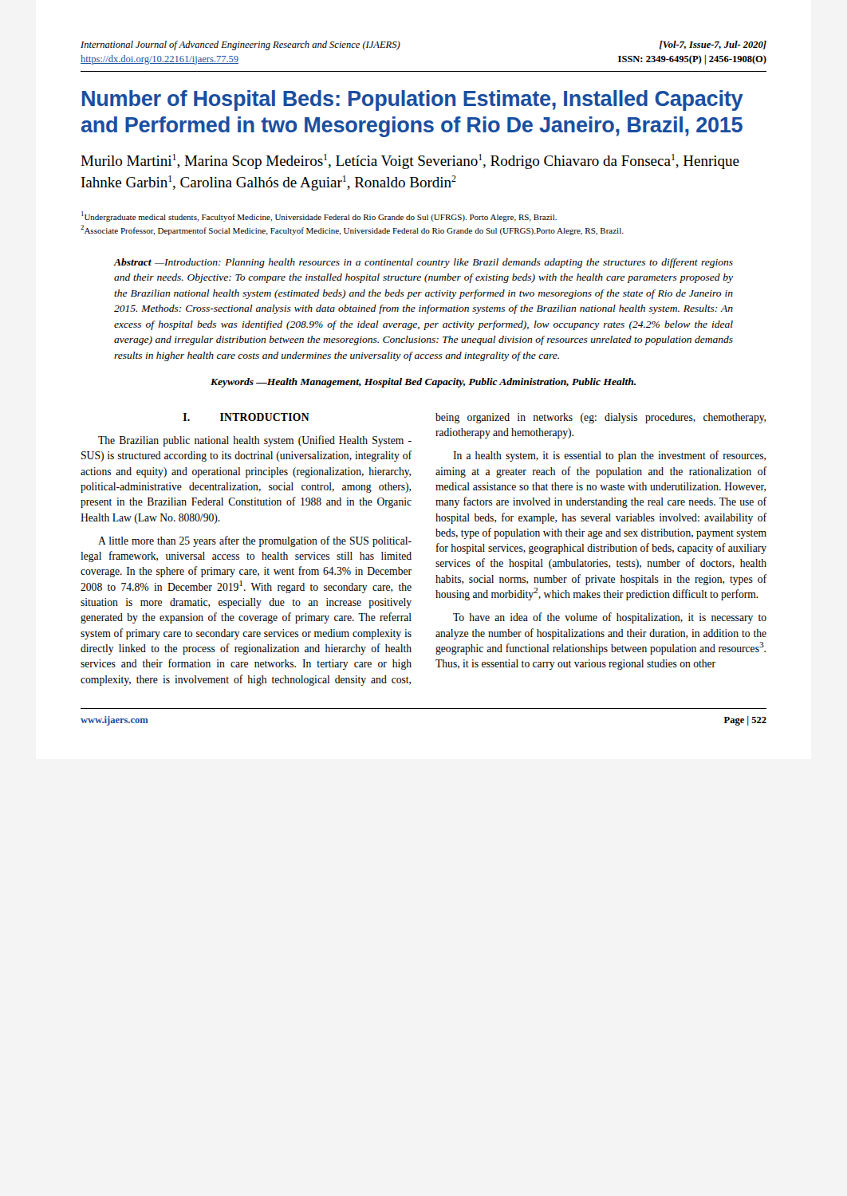| International Journal of Advanced Engineering Research and Science (IJAERS) | [Vol-7, Issue-7, Jul- 2020] |
| https://dx.doi.org/10.22161/ijaers.77.59 | ISSN: 2349-6495(P) / 2456-1908(O) |
Number of Hospital Beds: Population Estimate, Installed Capacity and Performed in two Mesoregions of Rio De Janeiro, Brazil, 2015
Murilo Martini1, Marina Scop Medeiros1, Letícia Voigt Severiano1, Rodrigo Chiavaro da Fonseca1, Henrique Iahnke Garbin1, Carolina Galhós de Aguiar1, Ronaldo Bordin2
1Undergraduate medical students, Facultyof Medicine, Universidade Federal do Rio Grande do Sul (UFRGS). Porto Alegre, RS, Brazil.
2Associate Professor, Departmentof Social Medicine, Facultyof Medicine, Universidade Federal do Rio Grande do Sul (UFRGS).Porto Alegre, RS, Brazil.
Abstract —Introduction: Planning health resources in a continental country like Brazil demands adapting the structures to different regions and their needs. Objective: To compare the installed hospital structure (number of existing beds) with the health care parameters proposed by the Brazilian national health system (estimated beds) and the beds per activity performed in two mesoregions of the state of Rio de Janeiro in 2015. Methods: Cross-sectional analysis with data obtained from the information systems of the Brazilian national health system. Results: An excess of hospital beds was identified (208.9% of the ideal average, per activity performed), low occupancy rates (24.2% below the ideal average) and irregular distribution between the mesoregions. Conclusions: The unequal division of resources unrelated to population demands results in higher health care costs and undermines the universality of access and integrality of the care.
Keywords —Health Management, Hospital Bed Capacity, Public Administration, Public Health.
I. INTRODUCTION
The Brazilian public national health system (Unified Health System - SUS) is structured according to its doctrinal (universalization, integrality of actions and equity) and operational principles (regionalization, hierarchy, political-administrative decentralization, social control, among others), present in the Brazilian Federal Constitution of 1988 and in the Organic Health Law (Law No. 8080/90).
A little more than 25 years after the promulgation of the SUS political-legal framework, universal access to health services still has limited coverage. In the sphere of primary care, it went from 64.3% in December 2008 to 74.8% in December 20191. With regard to secondary care, the situation is more dramatic, especially due to an increase positively generated by the expansion of the coverage of primary care. The referral system of primary care to secondary care services or medium complexity is directly linked to the process of regionalization and hierarchy of health services and their formation in care networks. In tertiary care or high complexity, there is involvement of high technological density and cost, being organized in networks (eg: dialysis procedures, chemotherapy, radiotherapy and hemotherapy).
In a health system, it is essential to plan the investment of resources, aiming at a greater reach of the population and the rationalization of medical assistance so that there is no waste with underutilization. However, many factors are involved in understanding the real care needs. The use of hospital beds, for example, has several variables involved: availability of beds, type of population with their age and sex distribution, payment system for hospital services, geographical distribution of beds, capacity of auxiliary services of the hospital (ambulatories, tests), number of doctors, health habits, social norms, number of private hospitals in the region, types of housing and morbidity2, which makes their prediction difficult to perform.
To have an idea of the volume of hospitalization, it is necessary to analyze the number of hospitalizations and their duration, in addition to the geographic and functional relationships between population and resources3. Thus, it is essential to carry out various regional studies on other
| www.ijaers.com | Page / 522 |